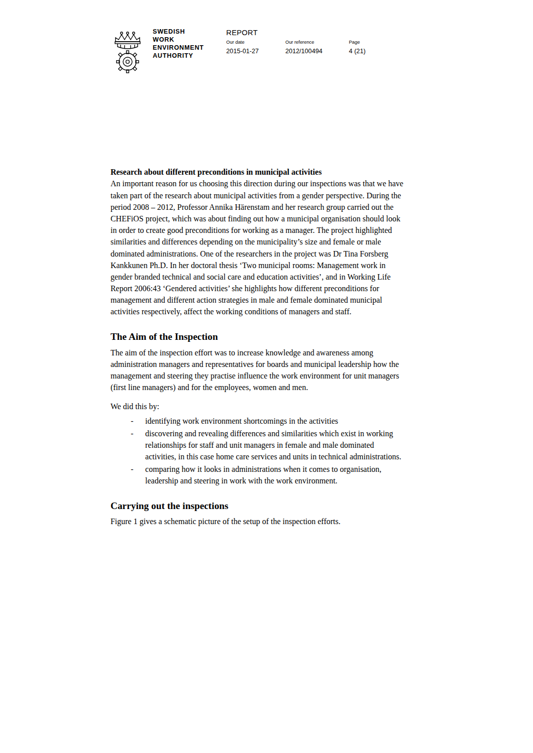Swedish
Work
Environment
Authority
REPORT
| Our date | Our reference | Page |
| 2015-01-27 | 2012/100494 | 4 (21) |
Research about different preconditions in municipal activities
An important reason for us choosing this direction during our inspections was that we have taken part of the research about municipal activities from a gender perspective. During the period 2008 – 2012, Professor Annika Härenstam and her research group carried out the CHEFiOS project, which was about finding out how a municipal organisation should look in order to create good preconditions for working as a manager. The project highlighted similarities and differences depending on the municipality’s size and female or male dominated administrations. One of the researchers in the project was Dr Tina Forsberg Kankkunen Ph.D. In her doctoral thesis ‘Two municipal rooms: Management work in gender branded technical and social care and education activities’, and in Working Life Report 2006:43 ‘Gendered activities’ she highlights how different preconditions for management and different action strategies in male and female dominated municipal activities respectively, affect the working conditions of managers and staff.
The Aim of the Inspection
The aim of the inspection effort was to increase knowledge and awareness among administration managers and representatives for boards and municipal leadership how the management and steering they practise influence the work environment for unit managers (first line managers) and for the employees, women and men.
We did this by:
identifying work environment shortcomings in the activities
discovering and revealing differences and similarities which exist in working relationships for staff and unit managers in female and male dominated activities, in this case home care services and units in technical administrations.
comparing how it looks in administrations when it comes to organisation, leadership and steering in work with the work environment.
Carrying out the inspections
Figure 1 gives a schematic picture of the setup of the inspection efforts.